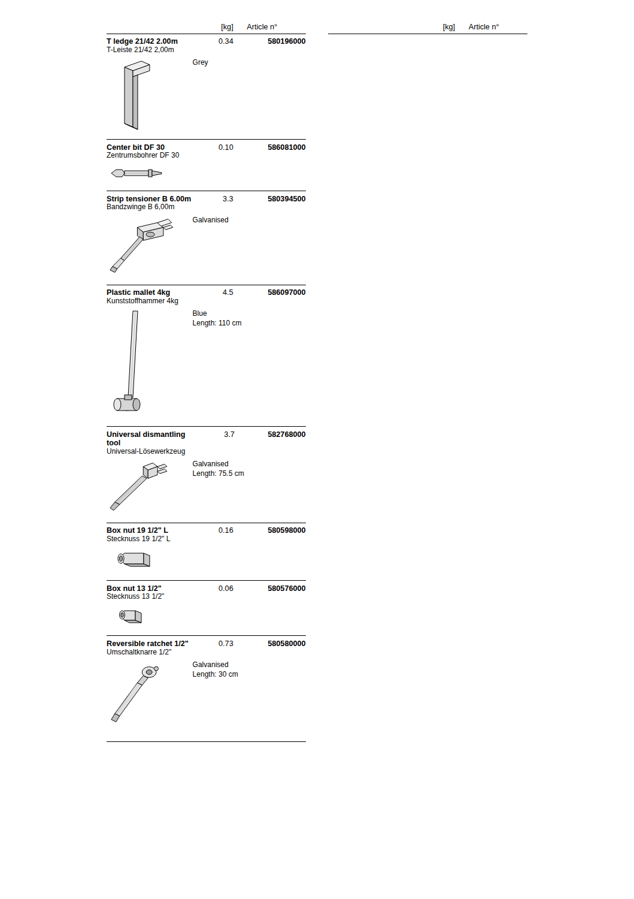[kg] Article n°
T ledge 21/42 2.00m
T-Leiste 21/42 2,00m
0.34
580196000
Grey
Center bit DF 30
Zentrumsbohrer DF 30
0.10
586081000
Strip tensioner B 6.00m
Bandzwinge B 6,00m
3.3
580394500
Galvanised
Plastic mallet 4kg
Kunststoffhammer 4kg
4.5
586097000
Blue
Length: 110 cm
Universal dismantling tool
Universal-Lösewerkzeug
3.7
582768000
Galvanised
Length: 75.5 cm
Box nut 19 1/2" L
Stecknuss 19 1/2" L
0.16
580598000
Box nut 13 1/2"
Stecknuss 13 1/2"
0.06
580576000
Reversible ratchet 1/2"
Umschaltknarre 1/2"
0.73
580580000
Galvanised
Length: 30 cm
[kg] Article n°